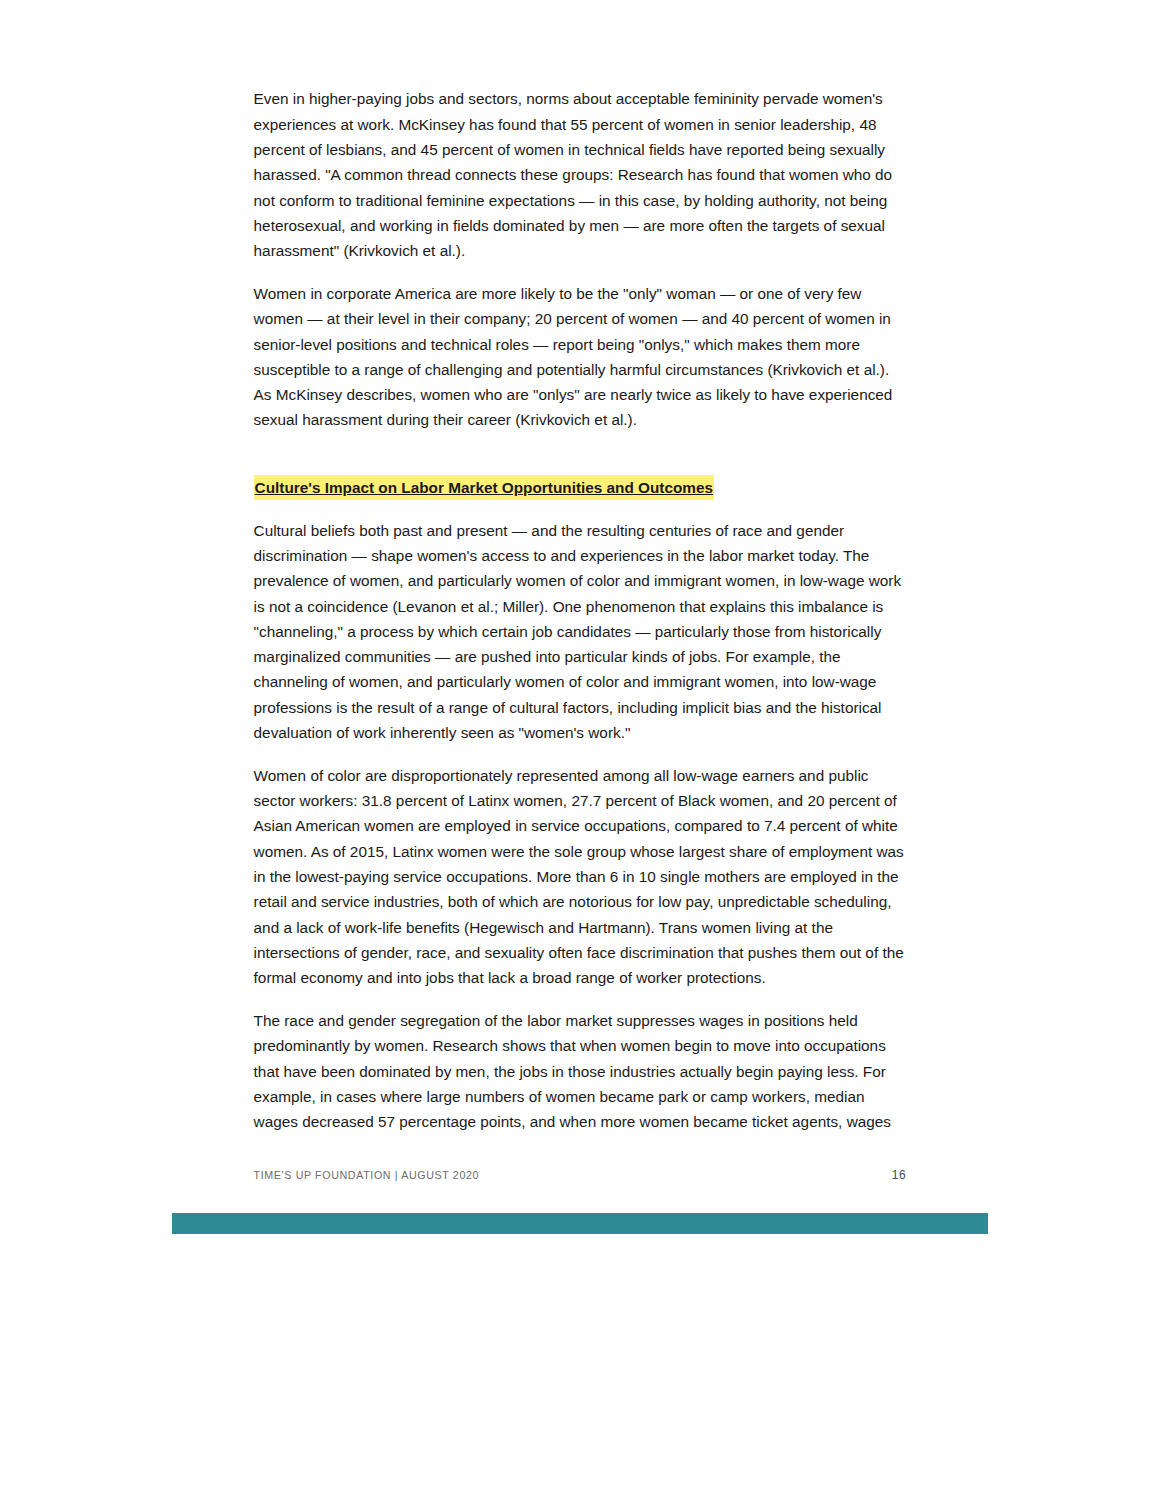Even in higher-paying jobs and sectors, norms about acceptable femininity pervade women's experiences at work. McKinsey has found that 55 percent of women in senior leadership, 48 percent of lesbians, and 45 percent of women in technical fields have reported being sexually harassed. "A common thread connects these groups: Research has found that women who do not conform to traditional feminine expectations — in this case, by holding authority, not being heterosexual, and working in fields dominated by men — are more often the targets of sexual harassment" (Krivkovich et al.).
Women in corporate America are more likely to be the "only" woman — or one of very few women — at their level in their company; 20 percent of women — and 40 percent of women in senior-level positions and technical roles — report being "onlys," which makes them more susceptible to a range of challenging and potentially harmful circumstances (Krivkovich et al.). As McKinsey describes, women who are "onlys" are nearly twice as likely to have experienced sexual harassment during their career (Krivkovich et al.).
Culture's Impact on Labor Market Opportunities and Outcomes
Cultural beliefs both past and present — and the resulting centuries of race and gender discrimination — shape women's access to and experiences in the labor market today. The prevalence of women, and particularly women of color and immigrant women, in low-wage work is not a coincidence (Levanon et al.; Miller). One phenomenon that explains this imbalance is "channeling," a process by which certain job candidates — particularly those from historically marginalized communities — are pushed into particular kinds of jobs. For example, the channeling of women, and particularly women of color and immigrant women, into low-wage professions is the result of a range of cultural factors, including implicit bias and the historical devaluation of work inherently seen as "women's work."
Women of color are disproportionately represented among all low-wage earners and public sector workers: 31.8 percent of Latinx women, 27.7 percent of Black women, and 20 percent of Asian American women are employed in service occupations, compared to 7.4 percent of white women. As of 2015, Latinx women were the sole group whose largest share of employment was in the lowest-paying service occupations. More than 6 in 10 single mothers are employed in the retail and service industries, both of which are notorious for low pay, unpredictable scheduling, and a lack of work-life benefits (Hegewisch and Hartmann). Trans women living at the intersections of gender, race, and sexuality often face discrimination that pushes them out of the formal economy and into jobs that lack a broad range of worker protections.
The race and gender segregation of the labor market suppresses wages in positions held predominantly by women. Research shows that when women begin to move into occupations that have been dominated by men, the jobs in those industries actually begin paying less. For example, in cases where large numbers of women became park or camp workers, median wages decreased 57 percentage points, and when more women became ticket agents, wages
Time's Up Foundation | August 2020 16